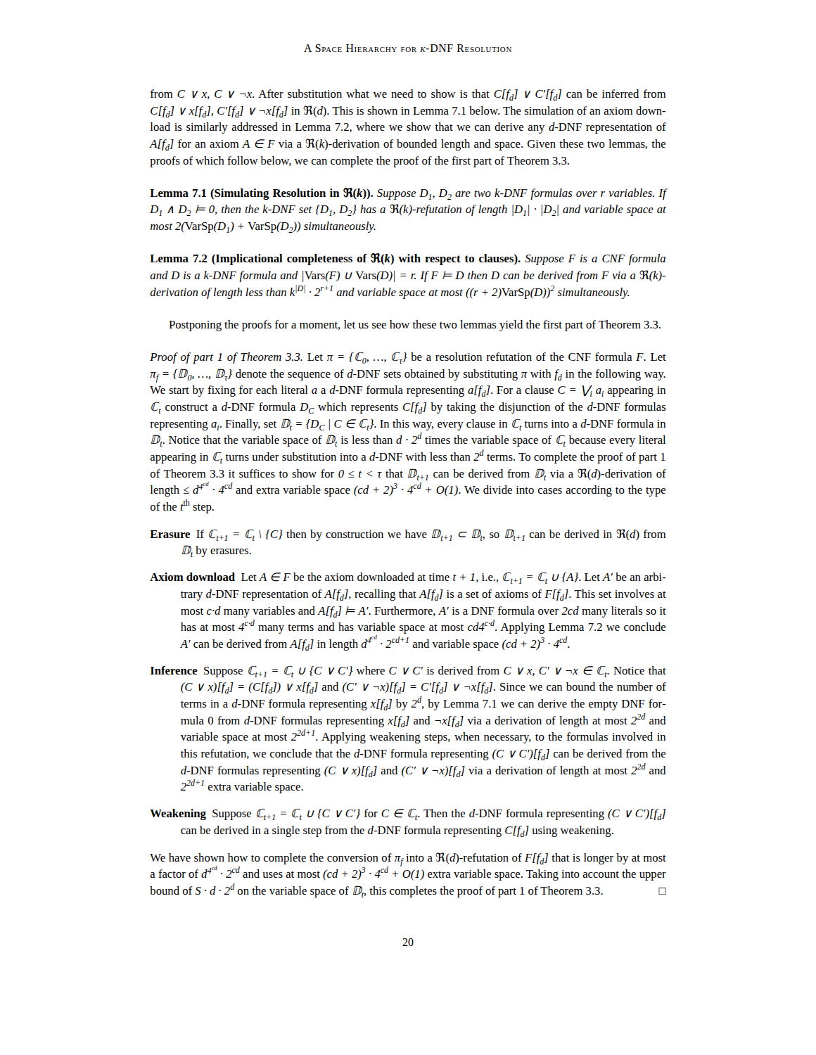A Space Hierarchy for k-DNF Resolution
from C ∨ x, C ∨ ¬x. After substitution what we need to show is that C[fd] ∨ C′[fd] can be inferred from C[fd] ∨ x[fd], C′[fd] ∨ ¬x[fd] in ℜ(d). This is shown in Lemma 7.1 below. The simulation of an axiom download is similarly addressed in Lemma 7.2, where we show that we can derive any d-DNF representation of A[fd] for an axiom A ∈ F via a ℜ(k)-derivation of bounded length and space. Given these two lemmas, the proofs of which follow below, we can complete the proof of the first part of Theorem 3.3.
Lemma 7.1 (Simulating Resolution in ℜ(k)). Suppose D1, D2 are two k-DNF formulas over r variables. If D1 ∧ D2 ⊨ 0, then the k-DNF set {D1, D2} has a ℜ(k)-refutation of length |D1| · |D2| and variable space at most 2(VarSp(D1) + VarSp(D2)) simultaneously.
Lemma 7.2 (Implicational completeness of ℜ(k) with respect to clauses). Suppose F is a CNF formula and D is a k-DNF formula and |Vars(F) ∪ Vars(D)| = r. If F ⊨ D then D can be derived from F via a ℜ(k)-derivation of length less than k|D| · 2r+1 and variable space at most ((r + 2)VarSp(D))2 simultaneously.
Postponing the proofs for a moment, let us see how these two lemmas yield the first part of Theorem 3.3.
Proof of part 1 of Theorem 3.3. Let π = {ℂ0, …, ℂτ} be a resolution refutation of the CNF formula F. Let πf = {𝔻0, …, 𝔻τ} denote the sequence of d-DNF sets obtained by substituting π with fd in the following way. We start by fixing for each literal a a d-DNF formula representing a[fd]. For a clause C = ⋁i ai appearing in ℂt construct a d-DNF formula DC which represents C[fd] by taking the disjunction of the d-DNF formulas representing ai. Finally, set 𝔻t = {DC | C ∈ ℂt}. In this way, every clause in ℂt turns into a d-DNF formula in 𝔻t. Notice that the variable space of 𝔻t is less than d · 2d times the variable space of ℂt because every literal appearing in ℂt turns under substitution into a d-DNF with less than 2d terms. To complete the proof of part 1 of Theorem 3.3 it suffices to show for 0 ≤ t < τ that 𝔻t+1 can be derived from 𝔻t via a ℜ(d)-derivation of length ≤ d4cd · 4cd and extra variable space (cd + 2)3 · 4cd + O(1). We divide into cases according to the type of the tth step.
Erasure
If ℂt+1 = ℂt \ {C} then by construction we have 𝔻t+1 ⊂ 𝔻t, so 𝔻t+1 can be derived in ℜ(d) from 𝔻t by erasures.
Axiom download
Let A ∈ F be the axiom downloaded at time t + 1, i.e., ℂt+1 = ℂt ∪ {A}. Let A′ be an arbitrary d-DNF representation of A[fd], recalling that A[fd] is a set of axioms of F[fd]. This set involves at most c·d many variables and A[fd] ⊨ A′. Furthermore, A′ is a DNF formula over 2cd many literals so it has at most 4c·d many terms and has variable space at most cd4c·d. Applying Lemma 7.2 we conclude A′ can be derived from A[fd] in length d4cd · 2cd+1 and variable space (cd + 2)3 · 4cd.
Inference
Suppose ℂt+1 = ℂt ∪ {C ∨ C′} where C ∨ C′ is derived from C ∨ x, C′ ∨ ¬x ∈ ℂt. Notice that (C ∨ x)[fd] = (C[fd]) ∨ x[fd] and (C′ ∨ ¬x)[fd] = C′[fd] ∨ ¬x[fd]. Since we can bound the number of terms in a d-DNF formula representing x[fd] by 2d, by Lemma 7.1 we can derive the empty DNF formula 0 from d-DNF formulas representing x[fd] and ¬x[fd] via a derivation of length at most 22d and variable space at most 22d+1. Applying weakening steps, when necessary, to the formulas involved in this refutation, we conclude that the d-DNF formula representing (C ∨ C′)[fd] can be derived from the d-DNF formulas representing (C ∨ x)[fd] and (C′ ∨ ¬x)[fd] via a derivation of length at most 22d and 22d+1 extra variable space.
Weakening
Suppose ℂt+1 = ℂt ∪ {C ∨ C′} for C ∈ ℂt. Then the d-DNF formula representing (C ∨ C′)[fd] can be derived in a single step from the d-DNF formula representing C[fd] using weakening.
We have shown how to complete the conversion of πf into a ℜ(d)-refutation of F[fd] that is longer by at most a factor of d4cd · 2cd and uses at most (cd + 2)3 · 4cd + O(1) extra variable space. Taking into account the upper bound of S · d · 2d on the variable space of 𝔻t, this completes the proof of part 1 of Theorem 3.3. □
20